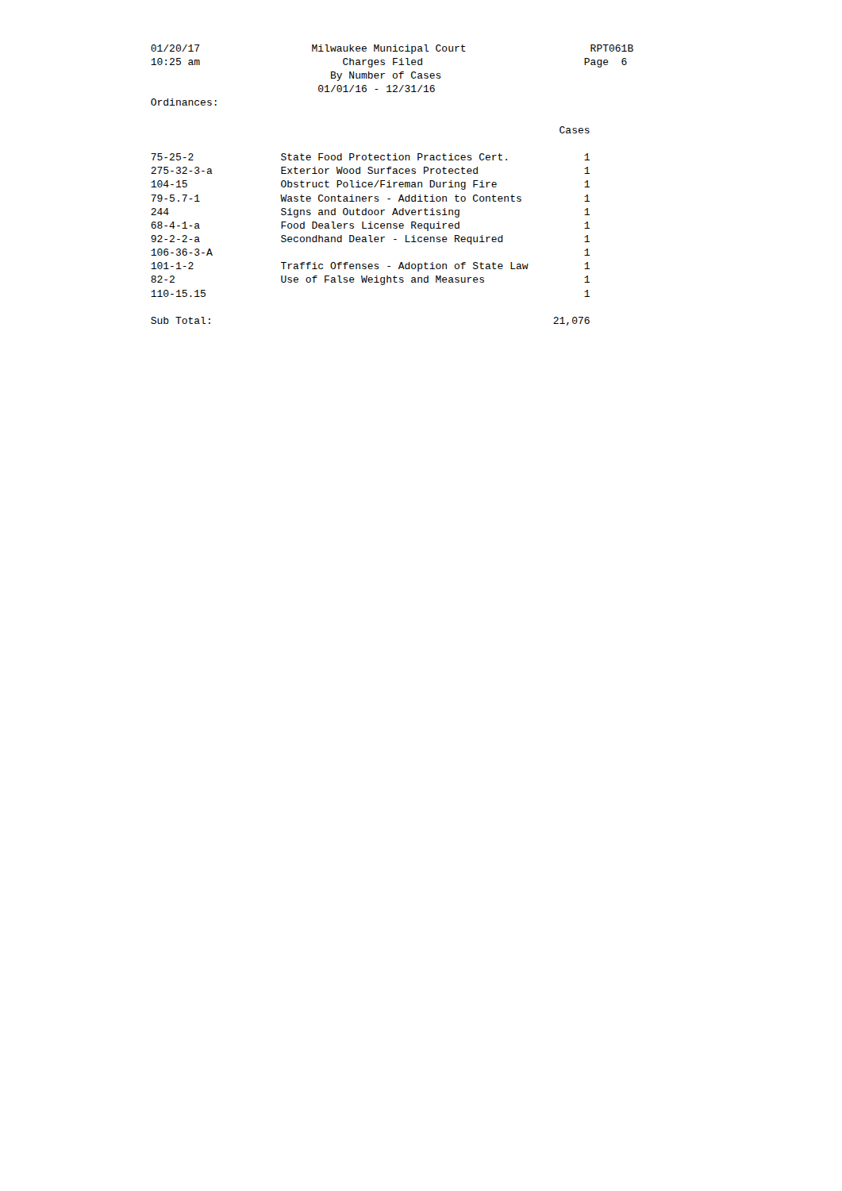01/20/17                  Milwaukee Municipal Court                    RPT061B
10:25 am                       Charges Filed                          Page  6
                             By Number of Cases
                           01/01/16 - 12/31/16
Ordinances:

                                                                  Cases

75-25-2              State Food Protection Practices Cert.            1
275-32-3-a           Exterior Wood Surfaces Protected                 1
104-15               Obstruct Police/Fireman During Fire              1
79-5.7-1             Waste Containers - Addition to Contents          1
244                  Signs and Outdoor Advertising                    1
68-4-1-a             Food Dealers License Required                    1
92-2-2-a             Secondhand Dealer - License Required             1
106-36-3-A                                                            1
101-1-2              Traffic Offenses - Adoption of State Law         1
82-2                 Use of False Weights and Measures                1
110-15.15                                                             1

Sub Total:                                                       21,076